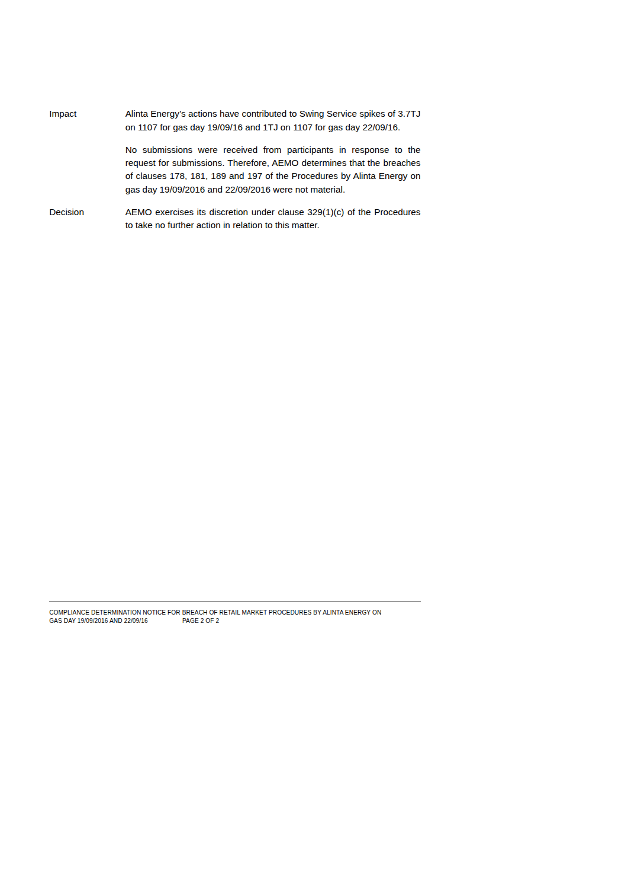Impact
Alinta Energy’s actions have contributed to Swing Service spikes of 3.7TJ on 1107 for gas day 19/09/16 and 1TJ on 1107 for gas day 22/09/16.
No submissions were received from participants in response to the request for submissions. Therefore, AEMO determines that the breaches of clauses 178, 181, 189 and 197 of the Procedures by Alinta Energy on gas day 19/09/2016 and 22/09/2016 were not material.
Decision
AEMO exercises its discretion under clause 329(1)(c) of the Procedures to take no further action in relation to this matter.
COMPLIANCE DETERMINATION NOTICE FOR BREACH OF RETAIL MARKET PROCEDURES BY ALINTA ENERGY ON GAS DAY 19/09/2016 AND 22/09/16 PAGE 2 OF 2